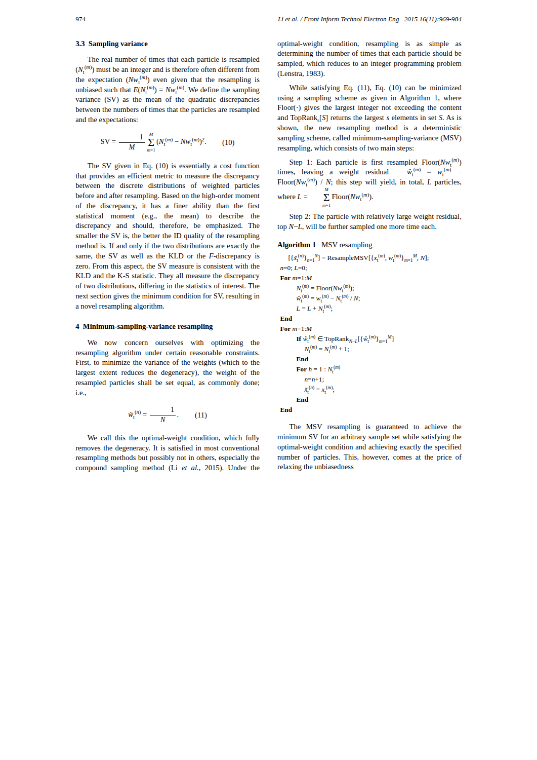974 Li et al. / Front Inform Technol Electron Eng 2015 16(11):969-984
3.3 Sampling variance
The real number of times that each particle is resampled (Nt(m)) must be an integer and is therefore often different from the expectation (Nwt(m)) even given that the resampling is unbiased such that E(Nt(m)) = Nwt(m). We define the sampling variance (SV) as the mean of the quadratic discrepancies between the numbers of times that the particles are resampled and the expectations:
SV = 1 M MΣm=1(Nt(m) − Nwt(m))2. (10)
The SV given in Eq. (10) is essentially a cost function that provides an efficient metric to measure the discrepancy between the discrete distributions of weighted particles before and after resampling. Based on the high-order moment of the discrepancy, it has a finer ability than the first statistical moment (e.g., the mean) to describe the discrepancy and should, therefore, be emphasized. The smaller the SV is, the better the ID quality of the resampling method is. If and only if the two distributions are exactly the same, the SV as well as the KLD or the F-discrepancy is zero. From this aspect, the SV measure is consistent with the KLD and the K-S statistic. They all measure the discrepancy of two distributions, differing in the statistics of interest. The next section gives the minimum condition for SV, resulting in a novel resampling algorithm.
4 Minimum-sampling-variance resampling
We now concern ourselves with optimizing the resampling algorithm under certain reasonable constraints. First, to minimize the variance of the weights (which to the largest extent reduces the degeneracy), the weight of the resampled particles shall be set equal, as commonly done; i.e.,
w̃t(n) = 1 N. (11)
We call this the optimal-weight condition, which fully removes the degeneracy. It is satisfied in most conventional resampling methods but possibly not in others, especially the compound sampling method (Li et al., 2015). Under the optimal-weight condition, resampling is as simple as determining the number of times that each particle should be sampled, which reduces to an integer programming problem (Lenstra, 1983).
While satisfying Eq. (11), Eq. (10) can be minimized using a sampling scheme as given in Algorithm 1, where Floor(·) gives the largest integer not exceeding the content and TopRanks[S] returns the largest s elements in set S. As is shown, the new resampling method is a deterministic sampling scheme, called minimum-sampling-variance (MSV) resampling, which consists of two main steps:
Step 1: Each particle is first resampled Floor(Nwt(m)) times, leaving a weight residual ŵt(m) = wt(m) − Floor(Nwt(m)) / N; this step will yield, in total, L particles, where L = MΣm=1 Floor(Nwt(m)).
Step 2: The particle with relatively large weight residual, top N−L, will be further sampled one more time each.
Algorithm 1 MSV resampling
[{x̃t(n)}n=1N] = ResampleMSV[{xt(m), wt(m)}m=1M, N];
n=0; L=0;
For m=1:M
Nt(m) = Floor(Nwt(m));
ŵt(m) = wt(m) − Nt(m) / N;
L = L + Nt(m);
End
For m=1:M
If ŵt(m) ∈ TopRankN−L[{ŵt(m)}m=1M]
Nt(m) = Nt(m) + 1;
End
For h = 1 : Nt(m)
n=n+1;
x̃t(n) = xt(m);
End
End
The MSV resampling is guaranteed to achieve the minimum SV for an arbitrary sample set while satisfying the optimal-weight condition and achieving exactly the specified number of particles. This, however, comes at the price of relaxing the unbiasedness